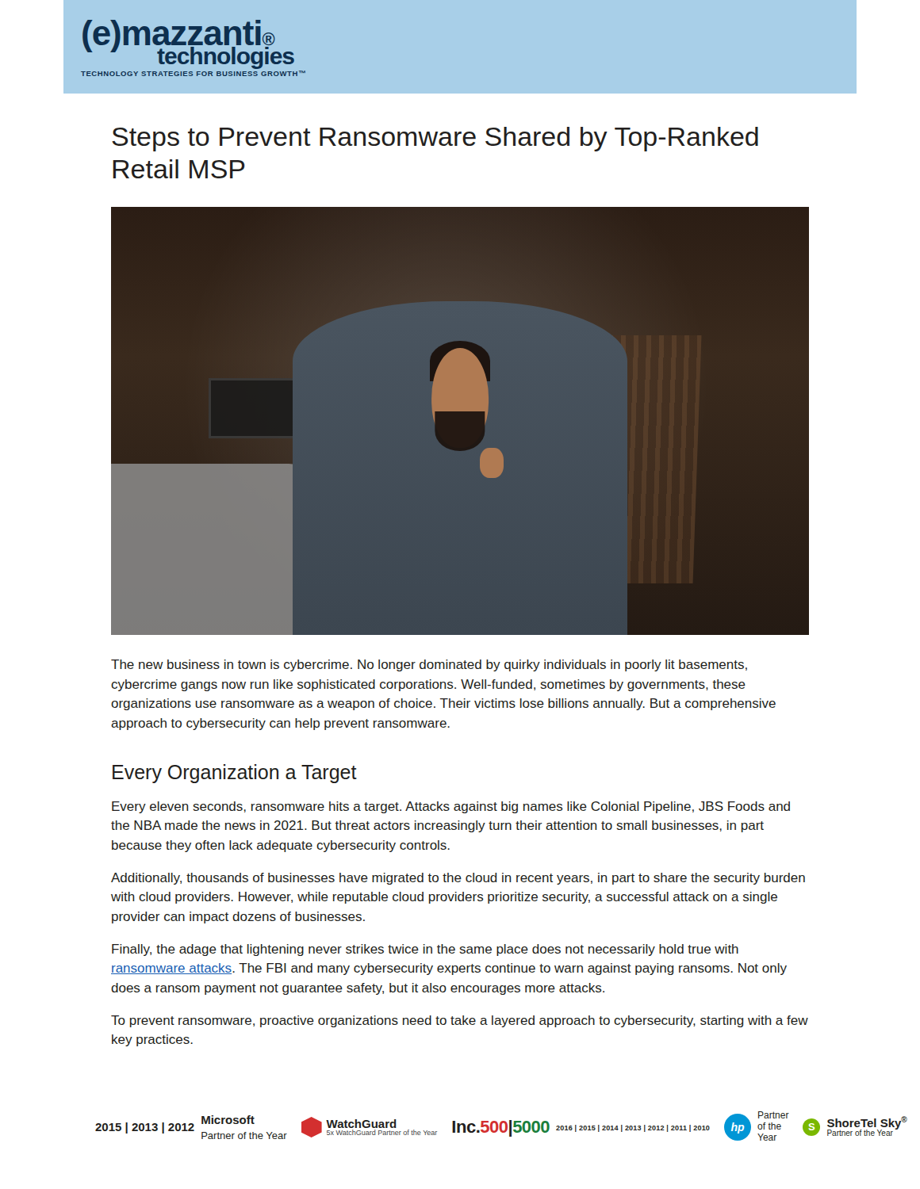(e)mazzanti® technologies Technology Strategies for Business Growth™
Steps to Prevent Ransomware Shared by Top-Ranked Retail MSP
The new business in town is cybercrime. No longer dominated by quirky individuals in poorly lit basements, cybercrime gangs now run like sophisticated corporations. Well-funded, sometimes by governments, these organizations use ransomware as a weapon of choice. Their victims lose billions annually. But a comprehensive approach to cybersecurity can help prevent ransomware.
Every Organization a Target
Every eleven seconds, ransomware hits a target. Attacks against big names like Colonial Pipeline, JBS Foods and the NBA made the news in 2021. But threat actors increasingly turn their attention to small businesses, in part because they often lack adequate cybersecurity controls.
Additionally, thousands of businesses have migrated to the cloud in recent years, in part to share the security burden with cloud providers. However, while reputable cloud providers prioritize security, a successful attack on a single provider can impact dozens of businesses.
Finally, the adage that lightening never strikes twice in the same place does not necessarily hold true with ransomware attacks. The FBI and many cybersecurity experts continue to warn against paying ransoms. Not only does a ransom payment not guarantee safety, but it also encourages more attacks.
To prevent ransomware, proactive organizations need to take a layered approach to cybersecurity, starting with a few key practices.
2015 | 2013 | 2012 Microsoft Partner of the Year
WatchGuard 5x WatchGuard Partner of the Year
Inc.500|5000 2016 | 2015 | 2014 | 2013 | 2012 | 2011 | 2010
hp Partner
of the
Year
S ShoreTel Sky® Partner of the Year